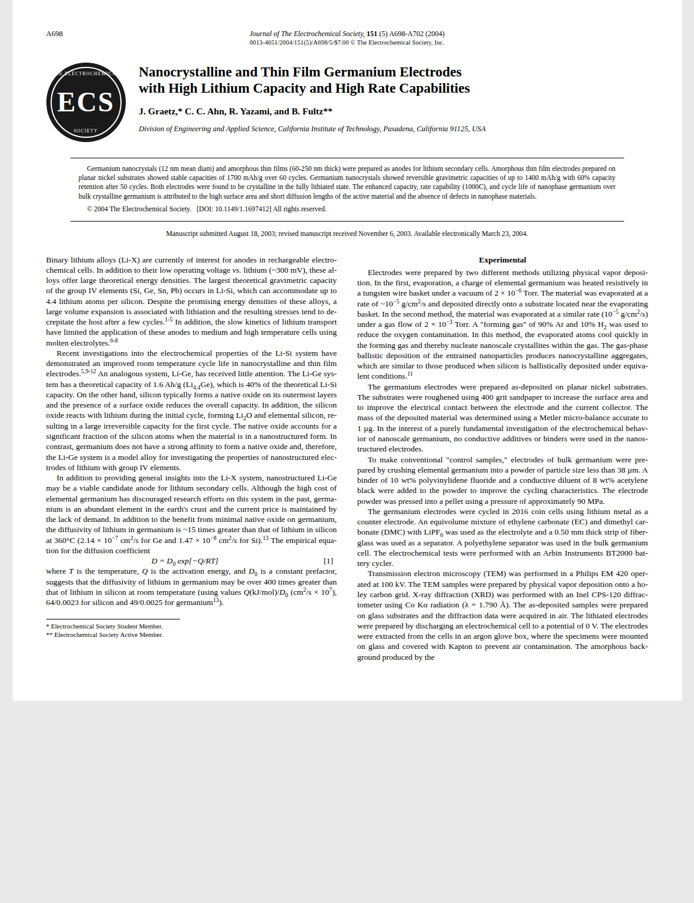A698
Journal of The Electrochemical Society, 151 (5) A698-A702 (2004)
0013-4651/2004/151(5)/A698/5/$7.00 © The Electrochemical Society, Inc.
A698
The Electrochemical
ECS
Society
Nanocrystalline and Thin Film Germanium Electrodes
with High Lithium Capacity and High Rate Capabilities
J. Graetz,* C. C. Ahn, R. Yazami, and B. Fultz**
Division of Engineering and Applied Science, California Institute of Technology, Pasadena, California 91125, USA
Germanium nanocrystals (12 nm mean diam) and amorphous thin films (60-250 nm thick) were prepared as anodes for lithium secondary cells. Amorphous thin film electrodes prepared on planar nickel substrates showed stable capacities of 1700 mAh/g over 60 cycles. Germanium nanocrystals showed reversible gravimetric capacities of up to 1400 mAh/g with 60% capacity retention after 50 cycles. Both electrodes were found to be crystalline in the fully lithiated state. The enhanced capacity, rate capability (1000C), and cycle life of nanophase germanium over bulk crystalline germanium is attributed to the high surface area and short diffusion lengths of the active material and the absence of defects in nanophase materials.
© 2004 The Electrochemical Society. [DOI: 10.1149/1.1697412] All rights reserved.
Manuscript submitted August 18, 2003; revised manuscript received November 6, 2003. Available electronically March 23, 2004.
Binary lithium alloys (Li-X) are currently of interest for anodes in rechargeable electrochemical cells. In addition to their low operating voltage vs. lithium (~300 mV), these alloys offer large theoretical energy densities. The largest theoretical gravimetric capacity of the group IV elements (Si, Ge, Sn, Pb) occurs in Li-Si, which can accommodate up to 4.4 lithium atoms per silicon. Despite the promising energy densities of these alloys, a large volume expansion is associated with lithiation and the resulting stresses tend to decrepitate the host after a few cycles.1-5 In addition, the slow kinetics of lithium transport have limited the application of these anodes to medium and high temperature cells using molten electrolytes.6-8
Recent investigations into the electrochemical properties of the Li-Si system have demonstrated an improved room temperature cycle life in nanocrystalline and thin film electrodes.5,9-12 An analogous system, Li-Ge, has received little attention. The Li-Ge system has a theoretical capacity of 1.6 Ah/g (Li4.4Ge), which is 40% of the theoretical Li-Si capacity. On the other hand, silicon typically forms a native oxide on its outermost layers and the presence of a surface oxide reduces the overall capacity. In addition, the silicon oxide reacts with lithium during the initial cycle, forming Li2O and elemental silicon, resulting in a large irreversible capacity for the first cycle. The native oxide accounts for a significant fraction of the silicon atoms when the material is in a nanostructured form. In contrast, germanium does not have a strong affinity to form a native oxide and, therefore, the Li-Ge system is a model alloy for investigating the properties of nanostructured electrodes of lithium with group IV elements.
In addition to providing general insights into the Li-X system, nanostructured Li-Ge may be a viable candidate anode for lithium secondary cells. Although the high cost of elemental germanium has discouraged research efforts on this system in the past, germanium is an abundant element in the earth's crust and the current price is maintained by the lack of demand. In addition to the benefit from minimal native oxide on germanium, the diffusivity of lithium in germanium is ~15 times greater than that of lithium in silicon at 360°C (2.14 × 10−7 cm2/s for Ge and 1.47 × 10−8 cm2/s for Si).13 The empirical equation for the diffusion coefficient
[1] D = D0 exp[−Q/RT]
where T is the temperature, Q is the activation energy, and D0 is a constant prefactor, suggests that the diffusivity of lithium in germanium may be over 400 times greater than that of lithium in silicon at room temperature (using values Q(kJ/mol)/D0 (cm2/s × 107), 64/0.0023 for silicon and 49/0.0025 for germanium13).
* Electrochemical Society Student Member.
** Electrochemical Society Active Member.
Experimental
Electrodes were prepared by two different methods utilizing physical vapor deposition. In the first, evaporation, a charge of elemental germanium was heated resistively in a tungsten wire basket under a vacuum of 2 × 10−6 Torr. The material was evaporated at a rate of ~10−5 g/cm2/s and deposited directly onto a substrate located near the evaporating basket. In the second method, the material was evaporated at a similar rate (10−5 g/cm2/s) under a gas flow of 2 × 10−3 Torr. A "forming gas" of 90% Ar and 10% H2 was used to reduce the oxygen contamination. In this method, the evaporated atoms cool quickly in the forming gas and thereby nucleate nanoscale crystallites within the gas. The gas-phase ballistic deposition of the entrained nanoparticles produces nanocrystalline aggregates, which are similar to those produced when silicon is ballistically deposited under equivalent conditions.11
The germanium electrodes were prepared as-deposited on planar nickel substrates. The substrates were roughened using 400 grit sandpaper to increase the surface area and to improve the electrical contact between the electrode and the current collector. The mass of the deposited material was determined using a Metler micro-balance accurate to 1 µg. In the interest of a purely fundamental investigation of the electrochemical behavior of nanoscale germanium, no conductive additives or binders were used in the nanostructured electrodes.
To make conventional "control samples," electrodes of bulk germanium were prepared by crushing elemental germanium into a powder of particle size less than 38 µm. A binder of 10 wt% polyvinylidene fluoride and a conductive diluent of 8 wt% acetylene black were added to the powder to improve the cycling characteristics. The electrode powder was pressed into a pellet using a pressure of approximately 90 MPa.
The germanium electrodes were cycled in 2016 coin cells using lithium metal as a counter electrode. An equivolume mixture of ethylene carbonate (EC) and dimethyl carbonate (DMC) with LiPF6 was used as the electrolyte and a 0.50 mm thick strip of fiberglass was used as a separator. A polyethylene separator was used in the bulk germanium cell. The electrochemical tests were performed with an Arbin Instruments BT2000 battery cycler.
Transmission electron microscopy (TEM) was performed in a Philips EM 420 operated at 100 kV. The TEM samples were prepared by physical vapor deposition onto a holey carbon grid. X-ray diffraction (XRD) was performed with an Inel CPS-120 diffractometer using Co Kα radiation (λ = 1.790 Å). The as-deposited samples were prepared on glass substrates and the diffraction data were acquired in air. The lithiated electrodes were prepared by discharging an electrochemical cell to a potential of 0 V. The electrodes were extracted from the cells in an argon glove box, where the specimens were mounted on glass and covered with Kapton to prevent air contamination. The amorphous background produced by the